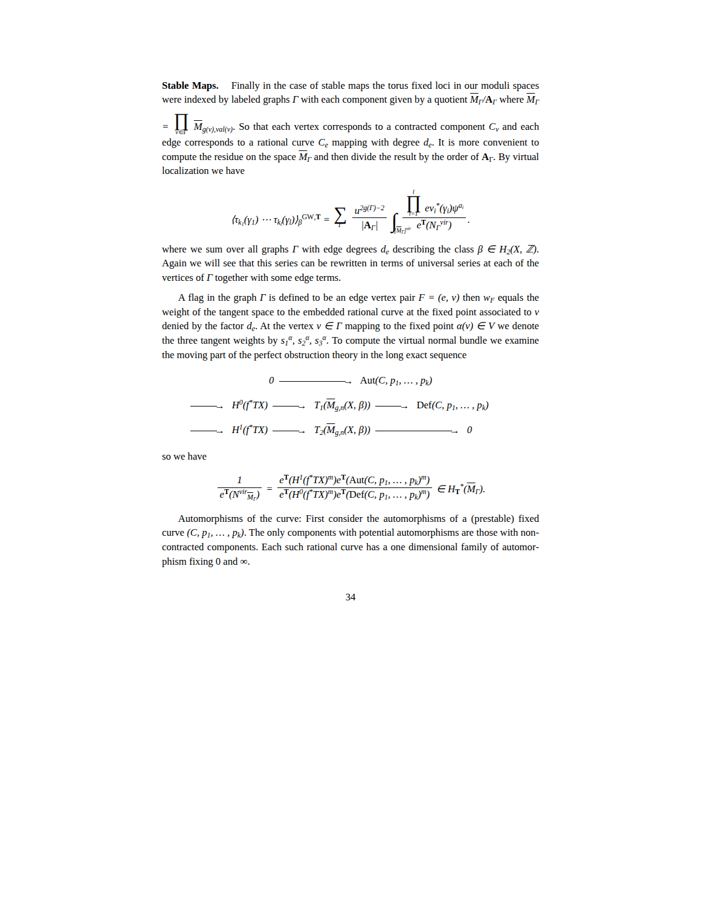Stable Maps. Finally in the case of stable maps the torus fixed loci in our moduli spaces were indexed by labeled graphs Γ with each component given by a quotient MΓ/AΓ where MΓ = ∏v∈Γ Mg(v),val(v). So that each vertex corresponds to a contracted component Cv and each edge corresponds to a rational curve Ce mapping with degree de. It is more convenient to compute the residue on the space MΓ and then divide the result by the order of AΓ. By virtual localization we have
⟨τk1(γ1) ⋯ τkl(γl)⟩βGW,T = ∑Γ u2g(Γ)−2|AΓ| ∫[MΓ]vir l∏i=1 evi*(γi)ψai eT(NΓvir).
where we sum over all graphs Γ with edge degrees de describing the class β ∈ H2(X, ℤ). Again we will see that this series can be rewritten in terms of universal series at each of the vertices of Γ together with some edge terms.
A flag in the graph Γ is defined to be an edge vertex pair F = (e, v) then wF equals the weight of the tangent space to the embedded rational curve at the fixed point associated to v denied by the factor de. At the vertex v ∈ Γ mapping to the fixed point α(v) ∈ V we denote the three tangent weights by s1α, s2α, s3α. To compute the virtual normal bundle we examine the moving part of the perfect obstruction theory in the long exact sequence
0 → Aut(C, p1, … , pk)
→ H0(f*TX) → T1(Mg,n(X, β)) → Def(C, p1, … , pk)
→ H1(f*TX) → T2(Mg,n(X, β)) → 0
so we have
1 eT(NvirMΓ) = eT(H1(f*TX)m)eT(Aut(C, p1, … , pk)m) eT(H0(f*TX)m)eT(Def(C, p1, … , pk)m) ∈ HT*(MΓ).
Automorphisms of the curve: First consider the automorphisms of a (prestable) fixed curve (C, p1, … , pk). The only components with potential automorphisms are those with non-contracted components. Each such rational curve has a one dimensional family of automorphism fixing 0 and ∞.
34